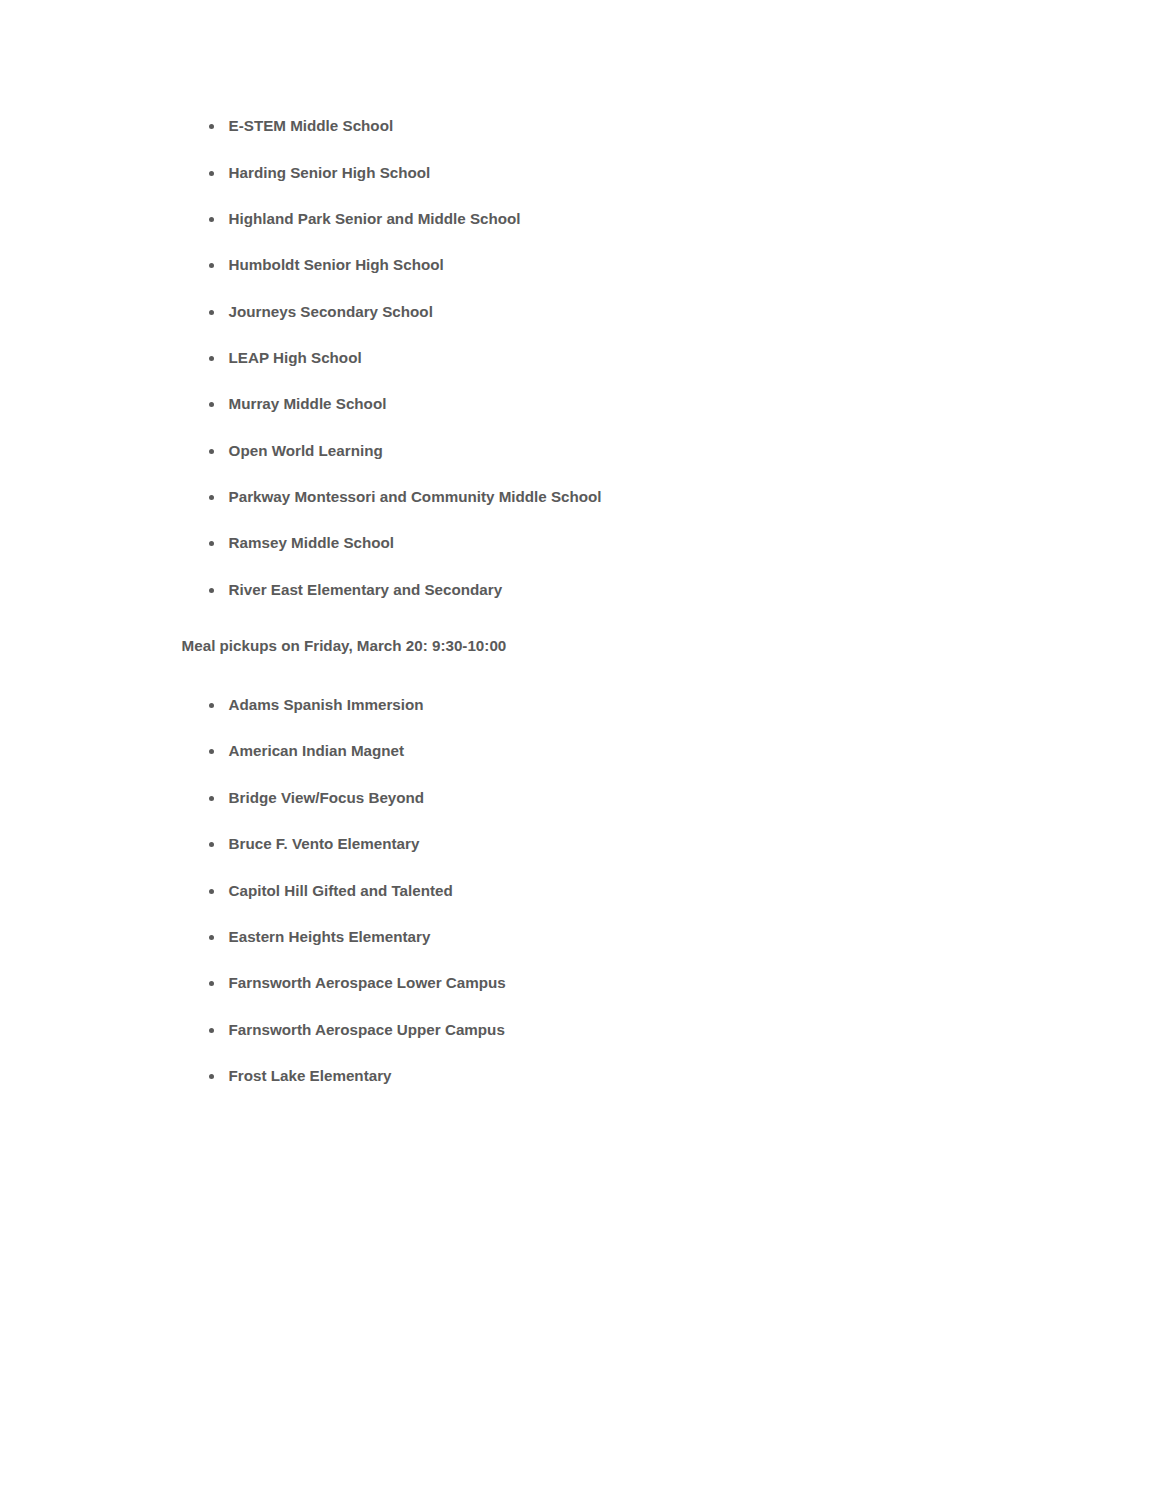E-STEM Middle School
Harding Senior High School
Highland Park Senior and Middle School
Humboldt Senior High School
Journeys Secondary School
LEAP High School
Murray Middle School
Open World Learning
Parkway Montessori and Community Middle School
Ramsey Middle School
River East Elementary and Secondary
Meal pickups on Friday, March 20: 9:30-10:00
Adams Spanish Immersion
American Indian Magnet
Bridge View/Focus Beyond
Bruce F. Vento Elementary
Capitol Hill Gifted and Talented
Eastern Heights Elementary
Farnsworth Aerospace Lower Campus
Farnsworth Aerospace Upper Campus
Frost Lake Elementary